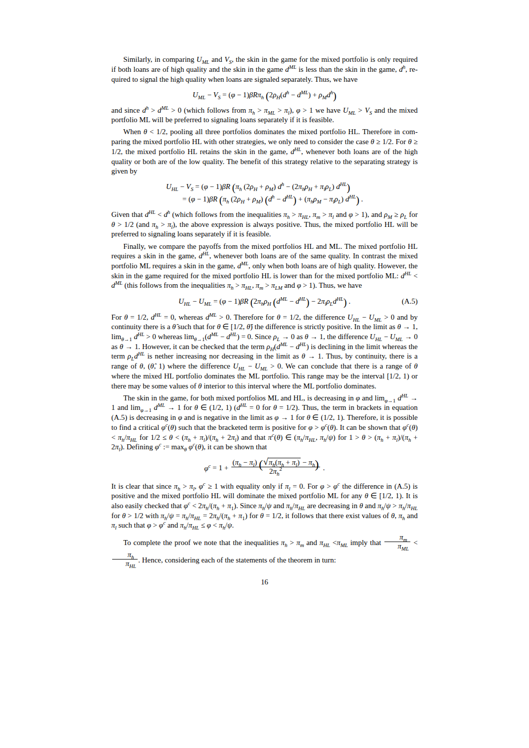Similarly, in comparing UML and VS, the skin in the game for the mixed portfolio is only required if both loans are of high quality and the skin in the game dML is less than the skin in the game, dh, required to signal the high quality when loans are signaled separately. Thus, we have
UML − VS = (φ − 1)βRπh (2ρH(dh − dML) + ρMdh)
and since dh > dML > 0 (which follows from πh > πML > πl), φ > 1 we have UML > VS and the mixed portfolio ML will be preferred to signaling loans separately if it is feasible.
When θ < 1/2, pooling all three portfolios dominates the mixed portfolio HL. Therefore in comparing the mixed portfolio HL with other strategies, we only need to consider the case θ ≥ 1/2. For θ ≥ 1/2, the mixed portfolio HL retains the skin in the game, dHL, whenever both loans are of the high quality or both are of the low quality. The benefit of this strategy relative to the separating strategy is given by
UHL − VS = (φ − 1)βR (πh (2ρH + ρM) dh − (2πhρH + πlρL) dHL) = (φ − 1)βR (πh (2ρH + ρM) (dh − dHL) + (πhρM − πlρL) dHL) .
Given that dHL < dh (which follows from the inequalities πh > πHL, πm > πl and φ > 1), and ρM ≥ ρL for θ > 1/2 (and πh > πl), the above expression is always positive. Thus, the mixed portfolio HL will be preferred to signaling loans separately if it is feasible.
Finally, we compare the payoffs from the mixed portfolios HL and ML. The mixed portfolio HL requires a skin in the game, dHL, whenever both loans are of the same quality. In contrast the mixed portfolio ML requires a skin in the game, dML, only when both loans are of high quality. However, the skin in the game required for the mixed portfolio HL is lower than for the mixed portfolio ML: dHL < dML (this follows from the inequalities πh > πHL, πm > πLM and φ > 1). Thus, we have
UHL − UML = (φ − 1)βR (2πhρH (dML − dHL) − 2πlρLdHL) . (A.5)
For θ = 1/2, dHL = 0, whereas dML > 0. Therefore for θ = 1/2, the difference UHL − UML > 0 and by continuity there is a θ̂ such that for θ ∈ [1/2, θ̂) the difference is strictly positive. In the limit as θ → 1, limθ→1 dHL > 0 whereas limθ→1(dML − dHL) = 0. Since ρL → 0 as θ → 1, the difference UHL − UML → 0 as θ → 1. However, it can be checked that the term ρH(dML − dHL) is declining in the limit whereas the term ρLdHL is nether increasing nor decreasing in the limit as θ → 1. Thus, by continuity, there is a range of θ, (θ̂, 1) where the difference UHL − UML > 0. We can conclude that there is a range of θ where the mixed HL portfolio dominates the ML portfolio. This range may be the interval [1/2, 1) or there may be some values of θ interior to this interval where the ML portfolio dominates.
The skin in the game, for both mixed portfolios ML and HL, is decreasing in φ and limφ→1 dHL → 1 and limφ→1 dML → 1 for θ ∈ (1/2, 1) (dHL = 0 for θ = 1/2). Thus, the term in brackets in equation (A.5) is decreasing in φ and is negative in the limit as φ → 1 for θ ∈ (1/2, 1). Therefore, it is possible to find a critical φc(θ) such that the bracketed term is positive for φ > φc(θ). It can be shown that φc(θ) < πh/πHL for 1/2 ≤ θ < (πh + πl)/(πh + 2πl) and that πc(θ) ∈ (πh/πHL, πh/ψ) for 1 > θ > (πh + πl)/(πh + 2πl). Defining φc := maxθ φc(θ), it can be shown that
φc = 1 + (πh − πl) (πh(πh + πl) − πh) 2πh2 .
It is clear that since πh > πl, φc ≥ 1 with equality only if πl = 0. For φ > φc the difference in (A.5) is positive and the mixed portfolio HL will dominate the mixed portfolio ML for any θ ∈ [1/2, 1). It is also easily checked that φc < 2πh/(πh + π1). Since πh/ψ and πh/πHL are decreasing in θ and πh/ψ > πh/πHL for θ > 1/2 with πh/ψ = πh/πHL = 2πh/(πh + π1) for θ = 1/2, it follows that there exist values of θ, πh and πl such that φ > φc and πh/πHL ≤ φ < πh/ψ.
To complete the proof we note that the inequalities πh > πm and πHL <πML imply that πm πML < πh πHL. Hence, considering each of the statements of the theorem in turn:
16